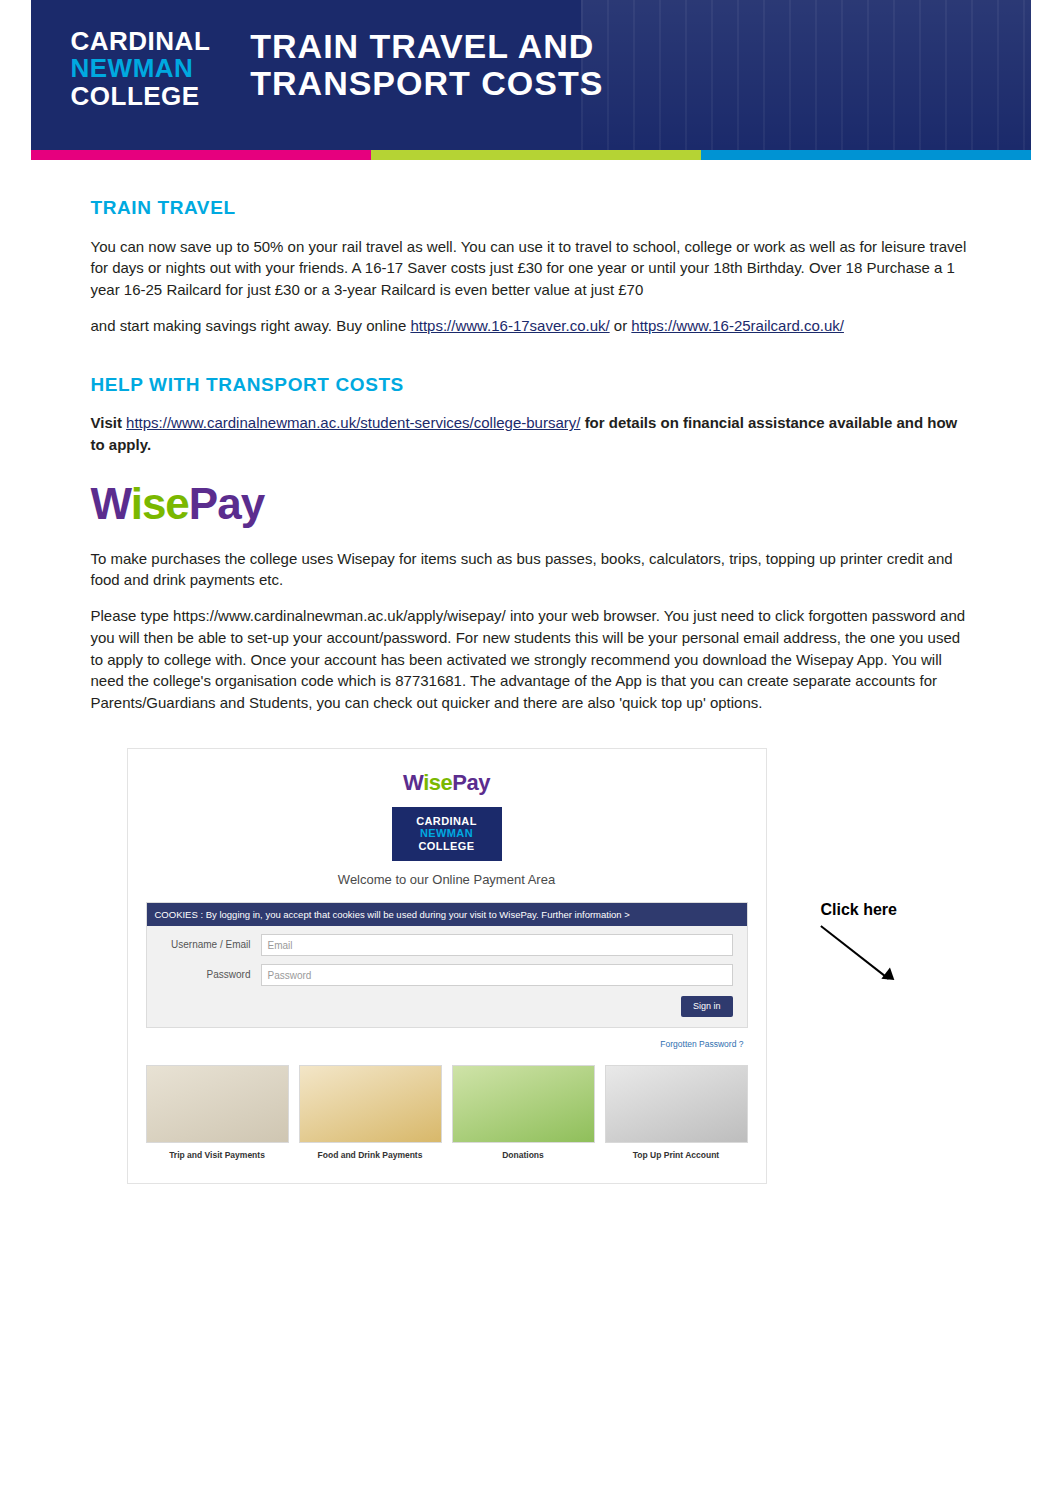Cardinal Newman College
Train Travel and
Transport Costs
Train Travel
You can now save up to 50% on your rail travel as well. You can use it to travel to school, college or work as well as for leisure travel for days or nights out with your friends. A 16-17 Saver costs just £30 for one year or until your 18th Birthday. Over 18 Purchase a 1 year 16-25 Railcard for just £30 or a 3-year Railcard is even better value at just £70
and start making savings right away. Buy online https://www.16-17saver.co.uk/ or https://www.16-25railcard.co.uk/
Help with Transport Costs
Visit https://www.cardinalnewman.ac.uk/student-services/college-bursary/ for details on financial assistance available and how to apply.
Wise Pay
To make purchases the college uses Wisepay for items such as bus passes, books, calculators, trips, topping up printer credit and food and drink payments etc.
Please type https://www.cardinalnewman.ac.uk/apply/wisepay/ into your web browser. You just need to click forgotten password and you will then be able to set-up your account/password. For new students this will be your personal email address, the one you used to apply to college with. Once your account has been activated we strongly recommend you download the Wisepay App. You will need the college's organisation code which is 87731681. The advantage of the App is that you can create separate accounts for Parents/Guardians and Students, you can check out quicker and there are also 'quick top up' options.
Wise Pay
Cardinal
Newman
College
Welcome to our Online Payment Area
COOKIES : By logging in, you accept that cookies will be used during your visit to WisePay. Further information >
Username / Email
Email
Password
Password
Sign in
Forgotten Password ?
Trip and Visit Payments
Food and Drink Payments
Donations
Top Up Print Account
Click here